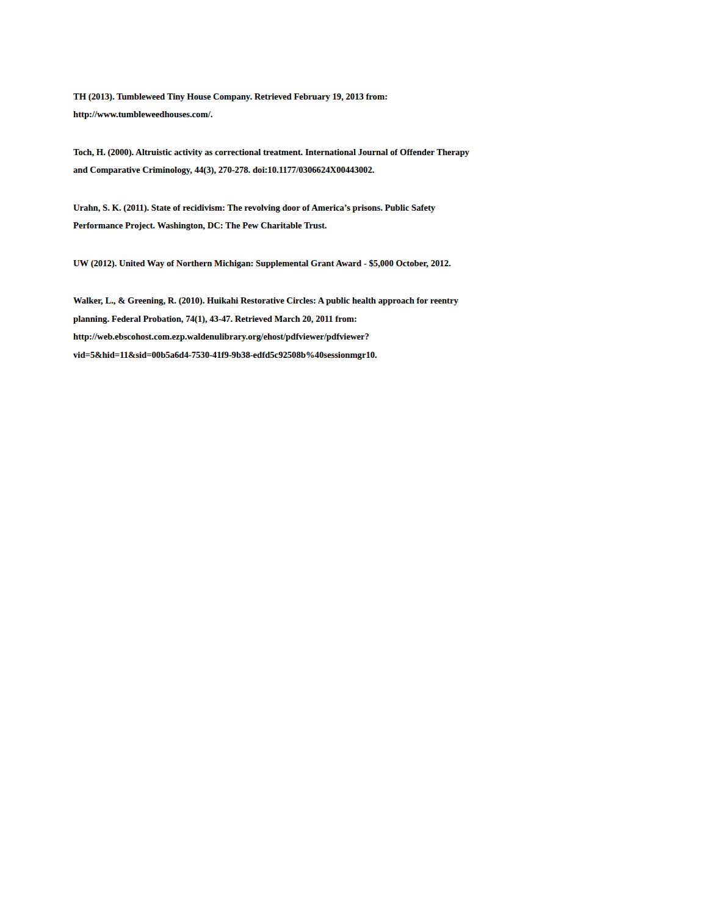TH (2013). Tumbleweed Tiny House Company. Retrieved February 19, 2013 from: http://www.tumbleweedhouses.com/.
Toch, H. (2000). Altruistic activity as correctional treatment. International Journal of Offender Therapy and Comparative Criminology, 44(3), 270-278. doi:10.1177/0306624X00443002.
Urahn, S. K. (2011). State of recidivism: The revolving door of America’s prisons. Public Safety Performance Project. Washington, DC: The Pew Charitable Trust.
UW (2012). United Way of Northern Michigan: Supplemental Grant Award - $5,000 October, 2012.
Walker, L., & Greening, R. (2010). Huikahi Restorative Circles: A public health approach for reentry planning. Federal Probation, 74(1), 43-47. Retrieved March 20, 2011 from: http://web.ebscohost.com.ezp.waldenulibrary.org/ehost/pdfviewer/pdfviewer?vid=5&hid=11&sid=00b5a6d4-7530-41f9-9b38-edfd5c92508b%40sessionmgr10.